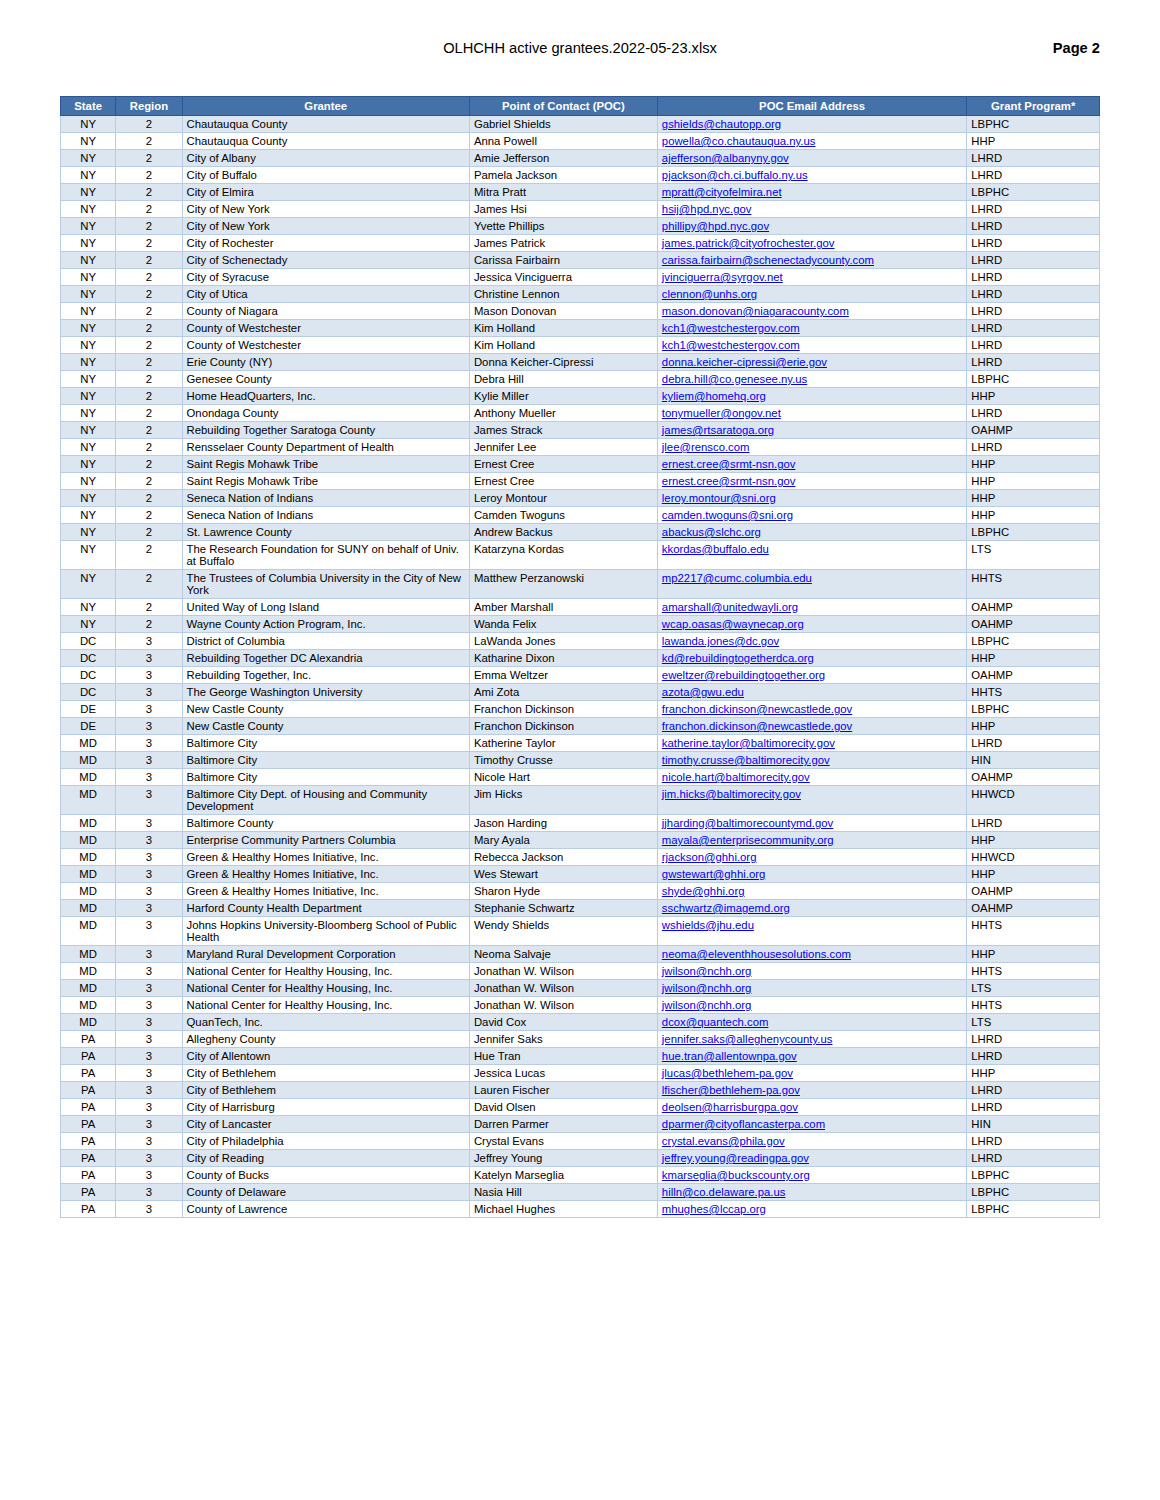OLHCHH active grantees.2022-05-23.xlsx
Page 2
| State | Region | Grantee | Point of Contact (POC) | POC Email Address | Grant Program* |
| --- | --- | --- | --- | --- | --- |
| NY | 2 | Chautauqua County | Gabriel Shields | gshields@chautopp.org | LBPHC |
| NY | 2 | Chautauqua County | Anna Powell | powella@co.chautauqua.ny.us | HHP |
| NY | 2 | City of Albany | Amie Jefferson | ajefferson@albanyny.gov | LHRD |
| NY | 2 | City of Buffalo | Pamela Jackson | pjackson@ch.ci.buffalo.ny.us | LHRD |
| NY | 2 | City of Elmira | Mitra Pratt | mpratt@cityofelmira.net | LBPHC |
| NY | 2 | City of New York | James Hsi | hsij@hpd.nyc.gov | LHRD |
| NY | 2 | City of New York | Yvette Phillips | phillipy@hpd.nyc.gov | LHRD |
| NY | 2 | City of Rochester | James Patrick | james.patrick@cityofrochester.gov | LHRD |
| NY | 2 | City of Schenectady | Carissa Fairbairn | carissa.fairbairn@schenectadycounty.com | LHRD |
| NY | 2 | City of Syracuse | Jessica Vinciguerra | jvinciguerra@syrgov.net | LHRD |
| NY | 2 | City of Utica | Christine Lennon | clennon@unhs.org | LHRD |
| NY | 2 | County of Niagara | Mason Donovan | mason.donovan@niagaracounty.com | LHRD |
| NY | 2 | County of Westchester | Kim Holland | kch1@westchestergov.com | LHRD |
| NY | 2 | County of Westchester | Kim Holland | kch1@westchestergov.com | LHRD |
| NY | 2 | Erie County (NY) | Donna Keicher-Cipressi | donna.keicher-cipressi@erie.gov | LHRD |
| NY | 2 | Genesee County | Debra Hill | debra.hill@co.genesee.ny.us | LBPHC |
| NY | 2 | Home HeadQuarters, Inc. | Kylie Miller | kyliem@homehq.org | HHP |
| NY | 2 | Onondaga County | Anthony Mueller | tonymueller@ongov.net | LHRD |
| NY | 2 | Rebuilding Together Saratoga County | James Strack | james@rtsaratoga.org | OAHMP |
| NY | 2 | Rensselaer County Department of Health | Jennifer Lee | jlee@rensco.com | LHRD |
| NY | 2 | Saint Regis Mohawk Tribe | Ernest Cree | ernest.cree@srmt-nsn.gov | HHP |
| NY | 2 | Saint Regis Mohawk Tribe | Ernest Cree | ernest.cree@srmt-nsn.gov | HHP |
| NY | 2 | Seneca Nation of Indians | Leroy Montour | leroy.montour@sni.org | HHP |
| NY | 2 | Seneca Nation of Indians | Camden Twoguns | camden.twoguns@sni.org | HHP |
| NY | 2 | St. Lawrence County | Andrew Backus | abackus@slchc.org | LBPHC |
| NY | 2 | The Research Foundation for SUNY on behalf of Univ. at Buffalo | Katarzyna Kordas | kkordas@buffalo.edu | LTS |
| NY | 2 | The Trustees of Columbia University in the City of New York | Matthew Perzanowski | mp2217@cumc.columbia.edu | HHTS |
| NY | 2 | United Way of Long Island | Amber Marshall | amarshall@unitedwayli.org | OAHMP |
| NY | 2 | Wayne County Action Program, Inc. | Wanda Felix | wcap.oasas@waynecap.org | OAHMP |
| DC | 3 | District of Columbia | LaWanda Jones | lawanda.jones@dc.gov | LBPHC |
| DC | 3 | Rebuilding Together DC Alexandria | Katharine Dixon | kd@rebuildingtogetherdca.org | HHP |
| DC | 3 | Rebuilding Together, Inc. | Emma Weltzer | eweltzer@rebuildingtogether.org | OAHMP |
| DC | 3 | The George Washington University | Ami Zota | azota@gwu.edu | HHTS |
| DE | 3 | New Castle County | Franchon Dickinson | franchon.dickinson@newcastlede.gov | LBPHC |
| DE | 3 | New Castle County | Franchon Dickinson | franchon.dickinson@newcastlede.gov | HHP |
| MD | 3 | Baltimore City | Katherine Taylor | katherine.taylor@baltimorecity.gov | LHRD |
| MD | 3 | Baltimore City | Timothy Crusse | timothy.crusse@baltimorecity.gov | HIN |
| MD | 3 | Baltimore City | Nicole Hart | nicole.hart@baltimorecity.gov | OAHMP |
| MD | 3 | Baltimore City Dept. of Housing and Community Development | Jim Hicks | jim.hicks@baltimorecity.gov | HHWCD |
| MD | 3 | Baltimore County | Jason Harding | jjharding@baltimorecountymd.gov | LHRD |
| MD | 3 | Enterprise Community Partners Columbia | Mary Ayala | mayala@enterprisecommunity.org | HHP |
| MD | 3 | Green & Healthy Homes Initiative, Inc. | Rebecca Jackson | rjackson@ghhi.org | HHWCD |
| MD | 3 | Green & Healthy Homes Initiative, Inc. | Wes Stewart | gwstewart@ghhi.org | HHP |
| MD | 3 | Green & Healthy Homes Initiative, Inc. | Sharon Hyde | shyde@ghhi.org | OAHMP |
| MD | 3 | Harford County Health Department | Stephanie Schwartz | sschwartz@imagemd.org | OAHMP |
| MD | 3 | Johns Hopkins University-Bloomberg School of Public Health | Wendy Shields | wshields@jhu.edu | HHTS |
| MD | 3 | Maryland Rural Development Corporation | Neoma Salvaje | neoma@eleventhhousesolutions.com | HHP |
| MD | 3 | National Center for Healthy Housing, Inc. | Jonathan W. Wilson | jwilson@nchh.org | HHTS |
| MD | 3 | National Center for Healthy Housing, Inc. | Jonathan W. Wilson | jwilson@nchh.org | LTS |
| MD | 3 | National Center for Healthy Housing, Inc. | Jonathan W. Wilson | jwilson@nchh.org | HHTS |
| MD | 3 | QuanTech, Inc. | David Cox | dcox@quantech.com | LTS |
| PA | 3 | Allegheny County | Jennifer Saks | jennifer.saks@alleghenycounty.us | LHRD |
| PA | 3 | City of Allentown | Hue Tran | hue.tran@allentownpa.gov | LHRD |
| PA | 3 | City of Bethlehem | Jessica Lucas | jlucas@bethlehem-pa.gov | HHP |
| PA | 3 | City of Bethlehem | Lauren Fischer | lfischer@bethlehem-pa.gov | LHRD |
| PA | 3 | City of Harrisburg | David Olsen | deolsen@harrisburgpa.gov | LHRD |
| PA | 3 | City of Lancaster | Darren Parmer | dparmer@cityoflancasterpa.com | HIN |
| PA | 3 | City of Philadelphia | Crystal Evans | crystal.evans@phila.gov | LHRD |
| PA | 3 | City of Reading | Jeffrey Young | jeffrey.young@readingpa.gov | LHRD |
| PA | 3 | County of Bucks | Katelyn Marseglia | kmarseglia@buckscounty.org | LBPHC |
| PA | 3 | County of Delaware | Nasia Hill | hilln@co.delaware.pa.us | LBPHC |
| PA | 3 | County of Lawrence | Michael Hughes | mhughes@lccap.org | LBPHC |